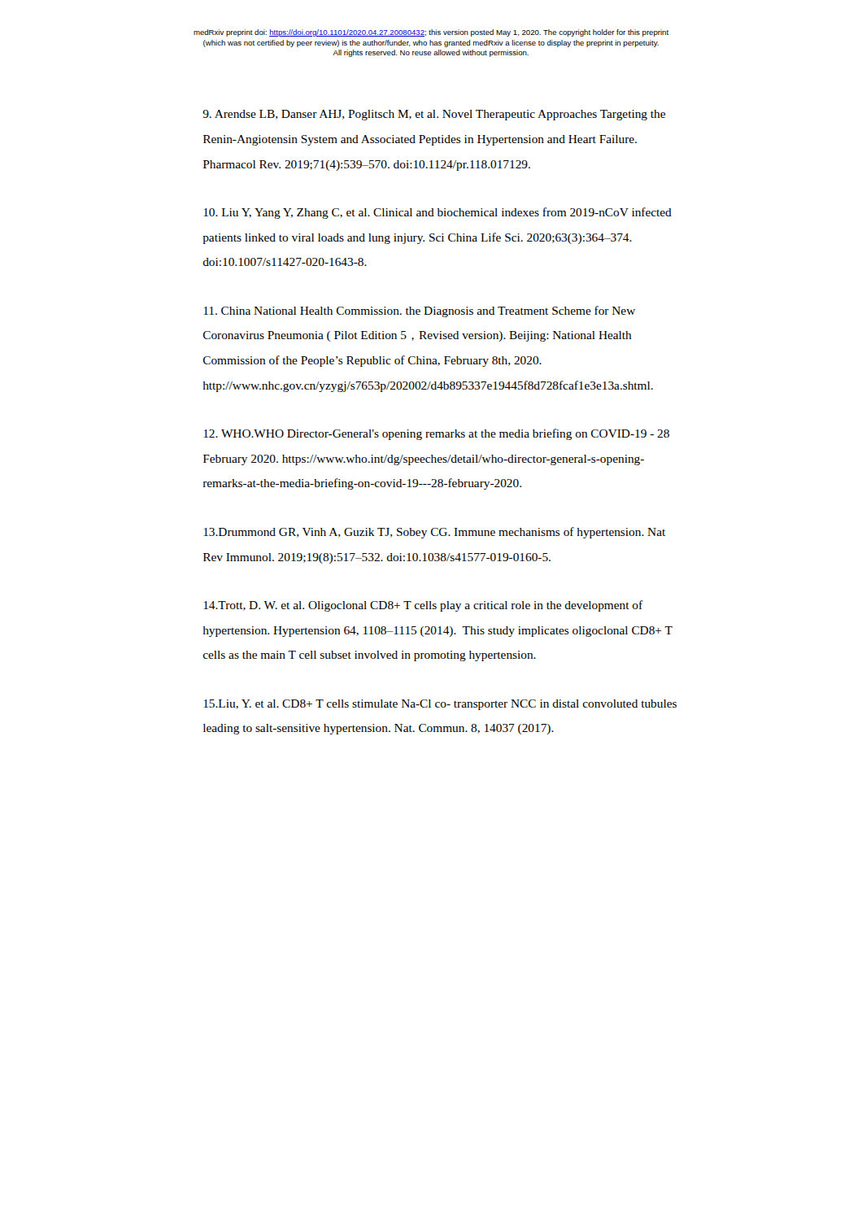medRxiv preprint doi: https://doi.org/10.1101/2020.04.27.20080432; this version posted May 1, 2020. The copyright holder for this preprint
(which was not certified by peer review) is the author/funder, who has granted medRxiv a license to display the preprint in perpetuity.
All rights reserved. No reuse allowed without permission.
9. Arendse LB, Danser AHJ, Poglitsch M, et al. Novel Therapeutic Approaches Targeting the Renin-Angiotensin System and Associated Peptides in Hypertension and Heart Failure. Pharmacol Rev. 2019;71(4):539–570. doi:10.1124/pr.118.017129.
10. Liu Y, Yang Y, Zhang C, et al. Clinical and biochemical indexes from 2019-nCoV infected patients linked to viral loads and lung injury. Sci China Life Sci. 2020;63(3):364–374. doi:10.1007/s11427-020-1643-8.
11. China National Health Commission. the Diagnosis and Treatment Scheme for New Coronavirus Pneumonia ( Pilot Edition 5，Revised version). Beijing: National Health Commission of the People’s Republic of China, February 8th, 2020. http://www.nhc.gov.cn/yzygj/s7653p/202002/d4b895337e19445f8d728fcaf1e3e13a.shtml.
12. WHO.WHO Director-General's opening remarks at the media briefing on COVID-19 - 28 February 2020. https://www.who.int/dg/speeches/detail/who-director-general-s-opening-remarks-at-the-media-briefing-on-covid-19---28-february-2020.
13.Drummond GR, Vinh A, Guzik TJ, Sobey CG. Immune mechanisms of hypertension. Nat Rev Immunol. 2019;19(8):517–532. doi:10.1038/s41577-019-0160-5.
14.Trott, D. W. et al. Oligoclonal CD8+ T cells play a critical role in the development of hypertension. Hypertension 64, 1108–1115 (2014). This study implicates oligoclonal CD8+ T cells as the main T cell subset involved in promoting hypertension.
15.Liu, Y. et al. CD8+ T cells stimulate Na-Cl co- transporter NCC in distal convoluted tubules leading to salt-sensitive hypertension. Nat. Commun. 8, 14037 (2017).